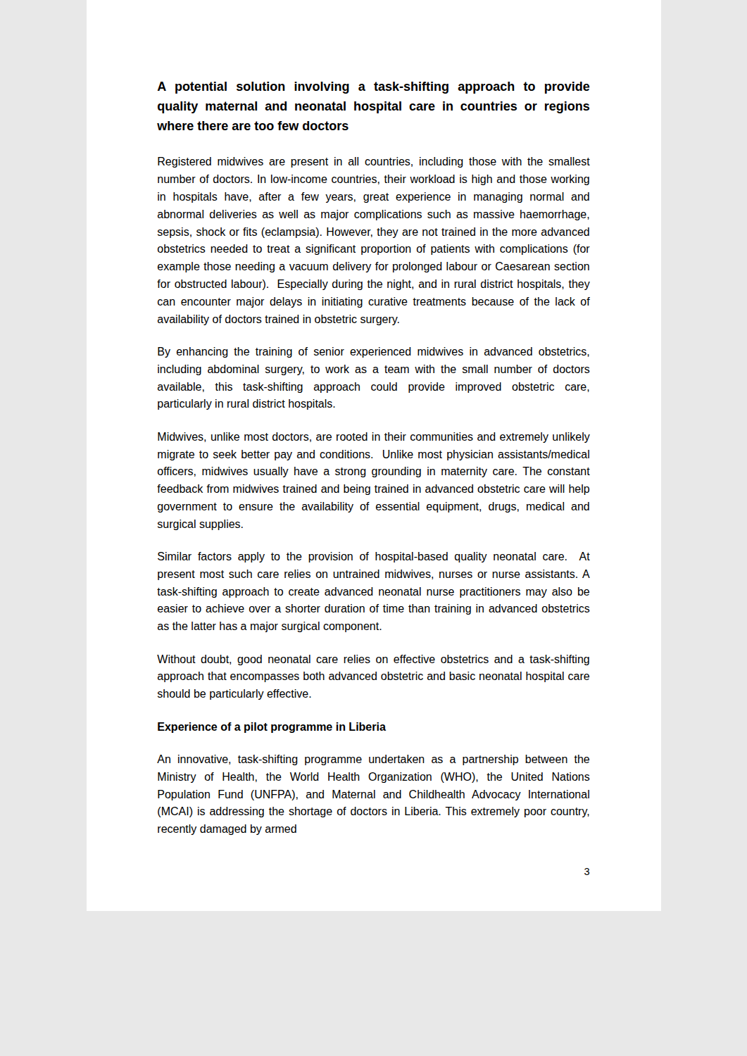A potential solution involving a task-shifting approach to provide quality maternal and neonatal hospital care in countries or regions where there are too few doctors
Registered midwives are present in all countries, including those with the smallest number of doctors. In low-income countries, their workload is high and those working in hospitals have, after a few years, great experience in managing normal and abnormal deliveries as well as major complications such as massive haemorrhage, sepsis, shock or fits (eclampsia). However, they are not trained in the more advanced obstetrics needed to treat a significant proportion of patients with complications (for example those needing a vacuum delivery for prolonged labour or Caesarean section for obstructed labour). Especially during the night, and in rural district hospitals, they can encounter major delays in initiating curative treatments because of the lack of availability of doctors trained in obstetric surgery.
By enhancing the training of senior experienced midwives in advanced obstetrics, including abdominal surgery, to work as a team with the small number of doctors available, this task-shifting approach could provide improved obstetric care, particularly in rural district hospitals.
Midwives, unlike most doctors, are rooted in their communities and extremely unlikely migrate to seek better pay and conditions. Unlike most physician assistants/medical officers, midwives usually have a strong grounding in maternity care. The constant feedback from midwives trained and being trained in advanced obstetric care will help government to ensure the availability of essential equipment, drugs, medical and surgical supplies.
Similar factors apply to the provision of hospital-based quality neonatal care. At present most such care relies on untrained midwives, nurses or nurse assistants. A task-shifting approach to create advanced neonatal nurse practitioners may also be easier to achieve over a shorter duration of time than training in advanced obstetrics as the latter has a major surgical component.
Without doubt, good neonatal care relies on effective obstetrics and a task-shifting approach that encompasses both advanced obstetric and basic neonatal hospital care should be particularly effective.
Experience of a pilot programme in Liberia
An innovative, task-shifting programme undertaken as a partnership between the Ministry of Health, the World Health Organization (WHO), the United Nations Population Fund (UNFPA), and Maternal and Childhealth Advocacy International (MCAI) is addressing the shortage of doctors in Liberia. This extremely poor country, recently damaged by armed
3